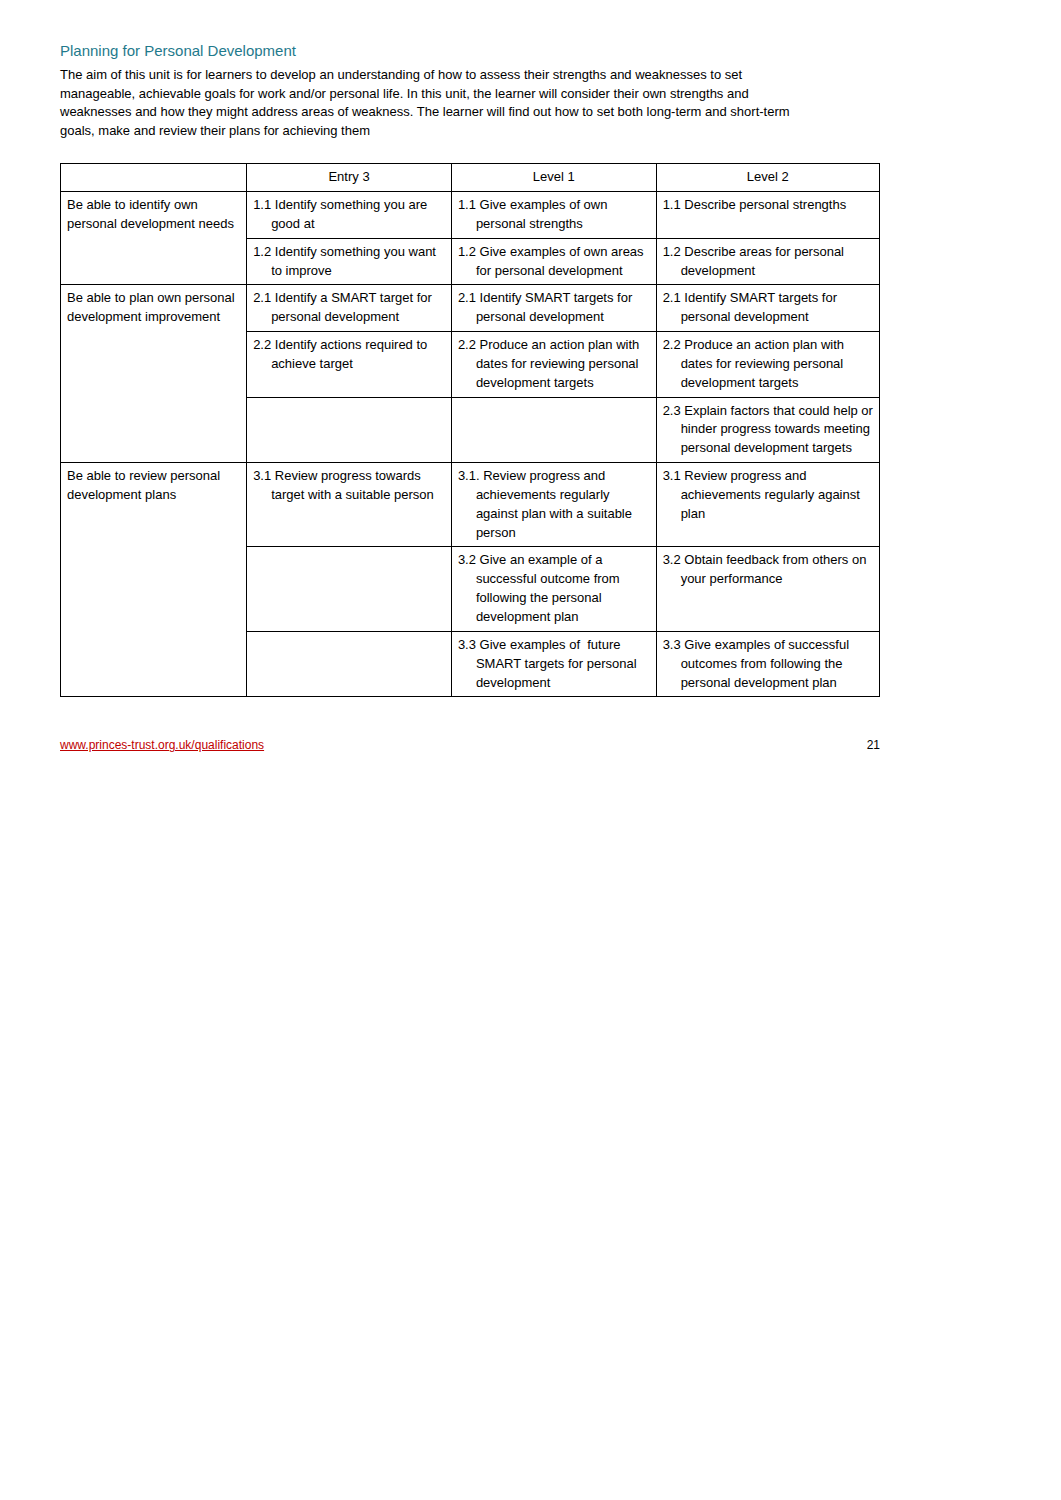Planning for Personal Development
The aim of this unit is for learners to develop an understanding of how to assess their strengths and weaknesses to set manageable, achievable goals for work and/or personal life. In this unit, the learner will consider their own strengths and weaknesses and how they might address areas of weakness. The learner will find out how to set both long-term and short-term goals, make and review their plans for achieving them
| | Entry 3 | Level 1 | Level 2 |
| --- | --- | --- | --- |
| Be able to identify own personal development needs | 1.1 Identify something you are good at | 1.1 Give examples of own personal strengths | 1.1 Describe personal strengths |
| 1.2 Identify something you want to improve | 1.2 Give examples of own areas for personal development | 1.2 Describe areas for personal development |
| Be able to plan own personal development improvement | 2.1 Identify a SMART target for personal development | 2.1 Identify SMART targets for personal development | 2.1 Identify SMART targets for personal development |
| 2.2 Identify actions required to achieve target | 2.2 Produce an action plan with dates for reviewing personal development targets | 2.2 Produce an action plan with dates for reviewing personal development targets |
| | | 2.3 Explain factors that could help or hinder progress towards meeting personal development targets |
| Be able to review personal development plans | 3.1 Review progress towards target with a suitable person | 3.1. Review progress and achievements regularly against plan with a suitable person | 3.1 Review progress and achievements regularly against plan |
| | 3.2 Give an example of a successful outcome from following the personal development plan | 3.2 Obtain feedback from others on your performance |
| | 3.3 Give examples of future SMART targets for personal development | 3.3 Give examples of successful outcomes from following the personal development plan |
www.princes-trust.org.uk/qualifications 21